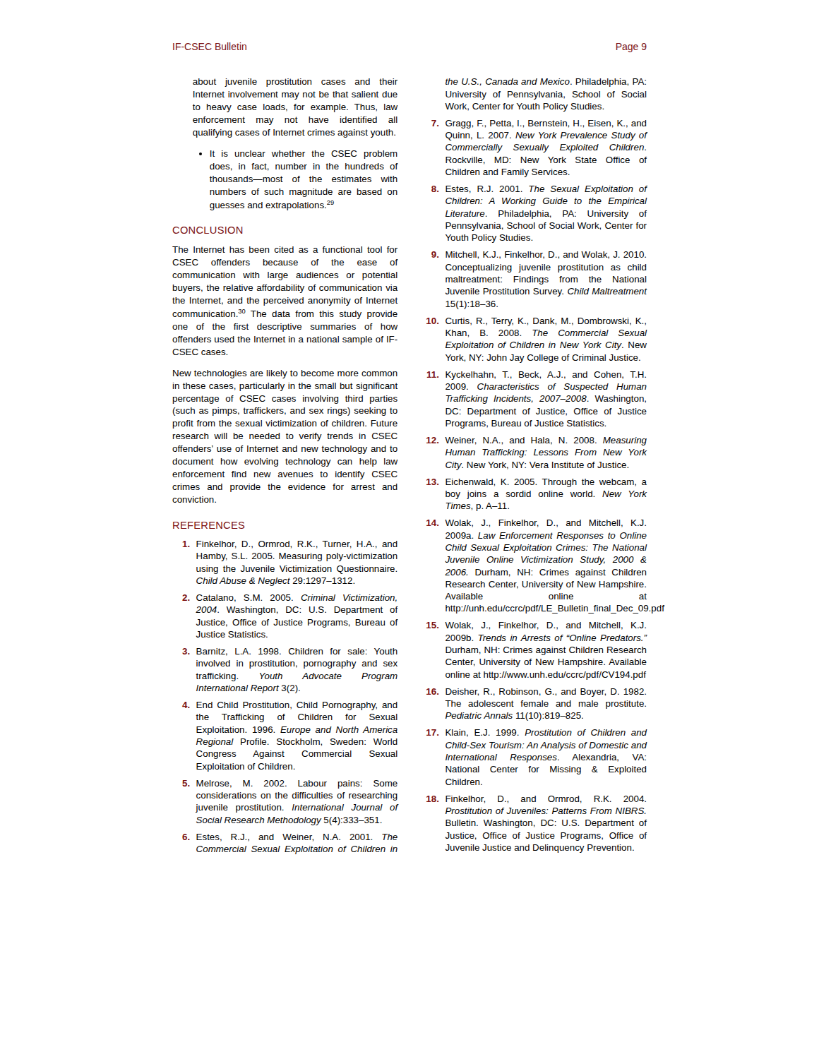IF-CSEC Bulletin Page 9
about juvenile prostitution cases and their Internet involvement may not be that salient due to heavy case loads, for example. Thus, law enforcement may not have identified all qualifying cases of Internet crimes against youth.
It is unclear whether the CSEC problem does, in fact, number in the hundreds of thousands—most of the estimates with numbers of such magnitude are based on guesses and extrapolations.29
CONCLUSION
The Internet has been cited as a functional tool for CSEC offenders because of the ease of communication with large audiences or potential buyers, the relative affordability of communication via the Internet, and the perceived anonymity of Internet communication.30 The data from this study provide one of the first descriptive summaries of how offenders used the Internet in a national sample of IF-CSEC cases.
New technologies are likely to become more common in these cases, particularly in the small but significant percentage of CSEC cases involving third parties (such as pimps, traffickers, and sex rings) seeking to profit from the sexual victimization of children. Future research will be needed to verify trends in CSEC offenders’ use of Internet and new technology and to document how evolving technology can help law enforcement find new avenues to identify CSEC crimes and provide the evidence for arrest and conviction.
REFERENCES
Finkelhor, D., Ormrod, R.K., Turner, H.A., and Hamby, S.L. 2005. Measuring poly-victimization using the Juvenile Victimization Questionnaire. Child Abuse & Neglect 29:1297–1312.
Catalano, S.M. 2005. Criminal Victimization, 2004. Washington, DC: U.S. Department of Justice, Office of Justice Programs, Bureau of Justice Statistics.
Barnitz, L.A. 1998. Children for sale: Youth involved in prostitution, pornography and sex trafficking. Youth Advocate Program International Report 3(2).
End Child Prostitution, Child Pornography, and the Trafficking of Children for Sexual Exploitation. 1996. Europe and North America Regional Profile. Stockholm, Sweden: World Congress Against Commercial Sexual Exploitation of Children.
Melrose, M. 2002. Labour pains: Some considerations on the difficulties of researching juvenile prostitution. International Journal of Social Research Methodology 5(4):333–351.
Estes, R.J., and Weiner, N.A. 2001. The Commercial Sexual Exploitation of Children in the U.S., Canada and Mexico. Philadelphia, PA: University of Pennsylvania, School of Social Work, Center for Youth Policy Studies.
Gragg, F., Petta, I., Bernstein, H., Eisen, K., and Quinn, L. 2007. New York Prevalence Study of Commercially Sexually Exploited Children. Rockville, MD: New York State Office of Children and Family Services.
Estes, R.J. 2001. The Sexual Exploitation of Children: A Working Guide to the Empirical Literature. Philadelphia, PA: University of Pennsylvania, School of Social Work, Center for Youth Policy Studies.
Mitchell, K.J., Finkelhor, D., and Wolak, J. 2010. Conceptualizing juvenile prostitution as child maltreatment: Findings from the National Juvenile Prostitution Survey. Child Maltreatment 15(1):18–36.
Curtis, R., Terry, K., Dank, M., Dombrowski, K., Khan, B. 2008. The Commercial Sexual Exploitation of Children in New York City. New York, NY: John Jay College of Criminal Justice.
Kyckelhahn, T., Beck, A.J., and Cohen, T.H. 2009. Characteristics of Suspected Human Trafficking Incidents, 2007–2008. Washington, DC: Department of Justice, Office of Justice Programs, Bureau of Justice Statistics.
Weiner, N.A., and Hala, N. 2008. Measuring Human Trafficking: Lessons From New York City. New York, NY: Vera Institute of Justice.
Eichenwald, K. 2005. Through the webcam, a boy joins a sordid online world. New York Times, p. A–11.
Wolak, J., Finkelhor, D., and Mitchell, K.J. 2009a. Law Enforcement Responses to Online Child Sexual Exploitation Crimes: The National Juvenile Online Victimization Study, 2000 & 2006. Durham, NH: Crimes against Children Research Center, University of New Hampshire. Available online at http://unh.edu/ccrc/pdf/LE_Bulletin_final_Dec_09.pdf
Wolak, J., Finkelhor, D., and Mitchell, K.J. 2009b. Trends in Arrests of “Online Predators.” Durham, NH: Crimes against Children Research Center, University of New Hampshire. Available online at http://www.unh.edu/ccrc/pdf/CV194.pdf
Deisher, R., Robinson, G., and Boyer, D. 1982. The adolescent female and male prostitute. Pediatric Annals 11(10):819–825.
Klain, E.J. 1999. Prostitution of Children and Child-Sex Tourism: An Analysis of Domestic and International Responses. Alexandria, VA: National Center for Missing & Exploited Children.
Finkelhor, D., and Ormrod, R.K. 2004. Prostitution of Juveniles: Patterns From NIBRS. Bulletin. Washington, DC: U.S. Department of Justice, Office of Justice Programs, Office of Juvenile Justice and Delinquency Prevention.